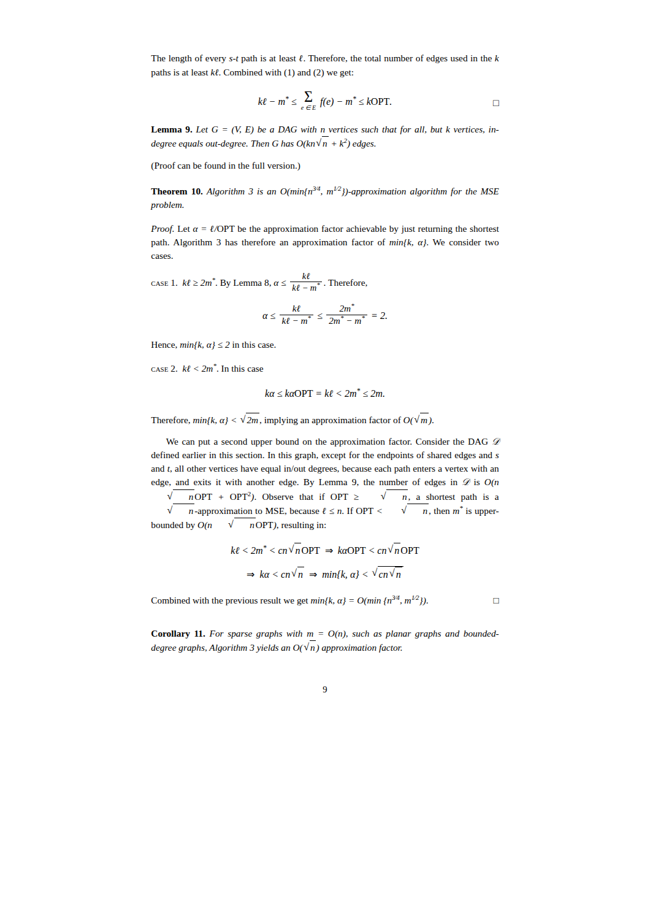The length of every s-t path is at least ℓ. Therefore, the total number of edges used in the k paths is at least kℓ. Combined with (1) and (2) we get:
kℓ − m* ≤ Σe ∈ E f(e) − m* ≤ k OPT. □
Lemma 9. Let G = (V, E) be a DAG with n vertices such that for all, but k vertices, in-degree equals out-degree. Then G has O(knn + k2) edges.
(Proof can be found in the full version.)
Theorem 10. Algorithm 3 is an O(min{n3⁄4, m1⁄2})-approximation algorithm for the MSE problem.
Proof. Let α = ℓ/OPT be the approximation factor achievable by just returning the shortest path. Algorithm 3 has therefore an approximation factor of min{k, α}. We consider two cases.
case 1. kℓ ≥ 2m*. By Lemma 8, α ≤ kℓ kℓ − m*. Therefore,
α ≤ kℓ kℓ − m* ≤ 2m*2m* − m* = 2.
Hence, min{k, α} ≤ 2 in this case.
case 2. kℓ < 2m*. In this case
kα ≤ kα OPT = kℓ < 2m* ≤ 2m.
Therefore, min{k, α} < 2m, implying an approximation factor of O(m).
We can put a second upper bound on the approximation factor. Consider the DAG 𝒟 defined earlier in this section. In this graph, except for the endpoints of shared edges and s and t, all other vertices have equal in/out degrees, because each path enters a vertex with an edge, and exits it with another edge. By Lemma 9, the number of edges in 𝒟 is O(nn OPT + OPT2). Observe that if OPT ≥ n, a shortest path is a n-approximation to MSE, because ℓ ≤ n. If OPT < n, then m* is upper-bounded by O(nn OPT), resulting in:
kℓ < 2m* < cnn OPT ⇒ kα OPT < cnn OPT
⇒ kα < cnn ⇒ min{k, α} < cnn
Combined with the previous result we get min{k, α} = O(min {n3⁄4, m1⁄2}). □
Corollary 11. For sparse graphs with m = O(n), such as planar graphs and bounded-degree graphs, Algorithm 3 yields an O(n) approximation factor.
9